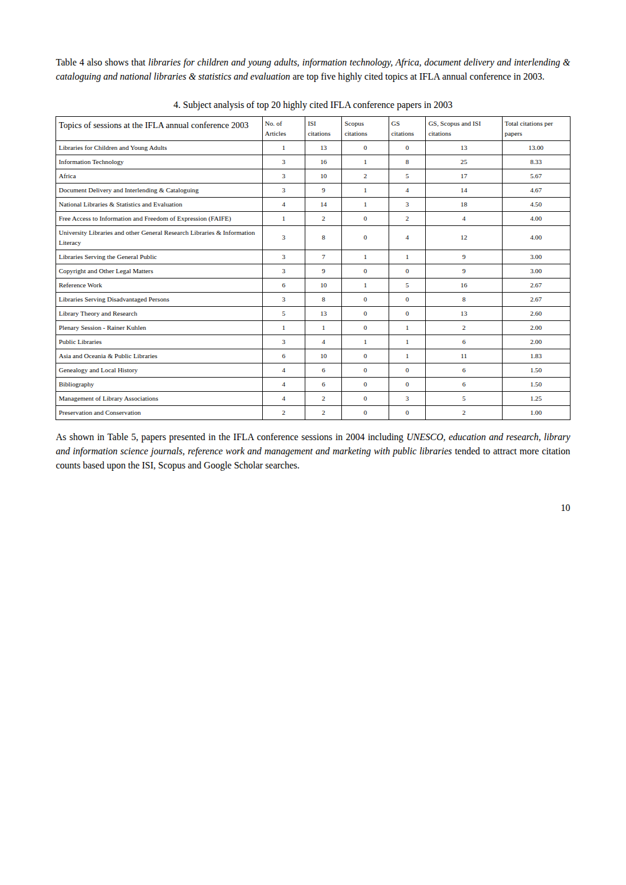Table 4 also shows that libraries for children and young adults, information technology, Africa, document delivery and interlending & cataloguing and national libraries & statistics and evaluation are top five highly cited topics at IFLA annual conference in 2003.
4. Subject analysis of top 20 highly cited IFLA conference papers in 2003
| Topics of sessions at the IFLA annual conference 2003 | No. of Articles | ISI citations | Scopus citations | GS citations | GS, Scopus and ISI citations | Total citations per papers |
| --- | --- | --- | --- | --- | --- | --- |
| Libraries for Children and Young Adults | 1 | 13 | 0 | 0 | 13 | 13.00 |
| Information Technology | 3 | 16 | 1 | 8 | 25 | 8.33 |
| Africa | 3 | 10 | 2 | 5 | 17 | 5.67 |
| Document Delivery and Interlending & Cataloguing | 3 | 9 | 1 | 4 | 14 | 4.67 |
| National Libraries & Statistics and Evaluation | 4 | 14 | 1 | 3 | 18 | 4.50 |
| Free Access to Information and Freedom of Expression (FAIFE) | 1 | 2 | 0 | 2 | 4 | 4.00 |
| University Libraries and other General Research Libraries & Information Literacy | 3 | 8 | 0 | 4 | 12 | 4.00 |
| Libraries Serving the General Public | 3 | 7 | 1 | 1 | 9 | 3.00 |
| Copyright and Other Legal Matters | 3 | 9 | 0 | 0 | 9 | 3.00 |
| Reference Work | 6 | 10 | 1 | 5 | 16 | 2.67 |
| Libraries Serving Disadvantaged Persons | 3 | 8 | 0 | 0 | 8 | 2.67 |
| Library Theory and Research | 5 | 13 | 0 | 0 | 13 | 2.60 |
| Plenary Session - Rainer Kuhlen | 1 | 1 | 0 | 1 | 2 | 2.00 |
| Public Libraries | 3 | 4 | 1 | 1 | 6 | 2.00 |
| Asia and Oceania & Public Libraries | 6 | 10 | 0 | 1 | 11 | 1.83 |
| Genealogy and Local History | 4 | 6 | 0 | 0 | 6 | 1.50 |
| Bibliography | 4 | 6 | 0 | 0 | 6 | 1.50 |
| Management of Library Associations | 4 | 2 | 0 | 3 | 5 | 1.25 |
| Preservation and Conservation | 2 | 2 | 0 | 0 | 2 | 1.00 |
As shown in Table 5, papers presented in the IFLA conference sessions in 2004 including UNESCO, education and research, library and information science journals, reference work and management and marketing with public libraries tended to attract more citation counts based upon the ISI, Scopus and Google Scholar searches.
10